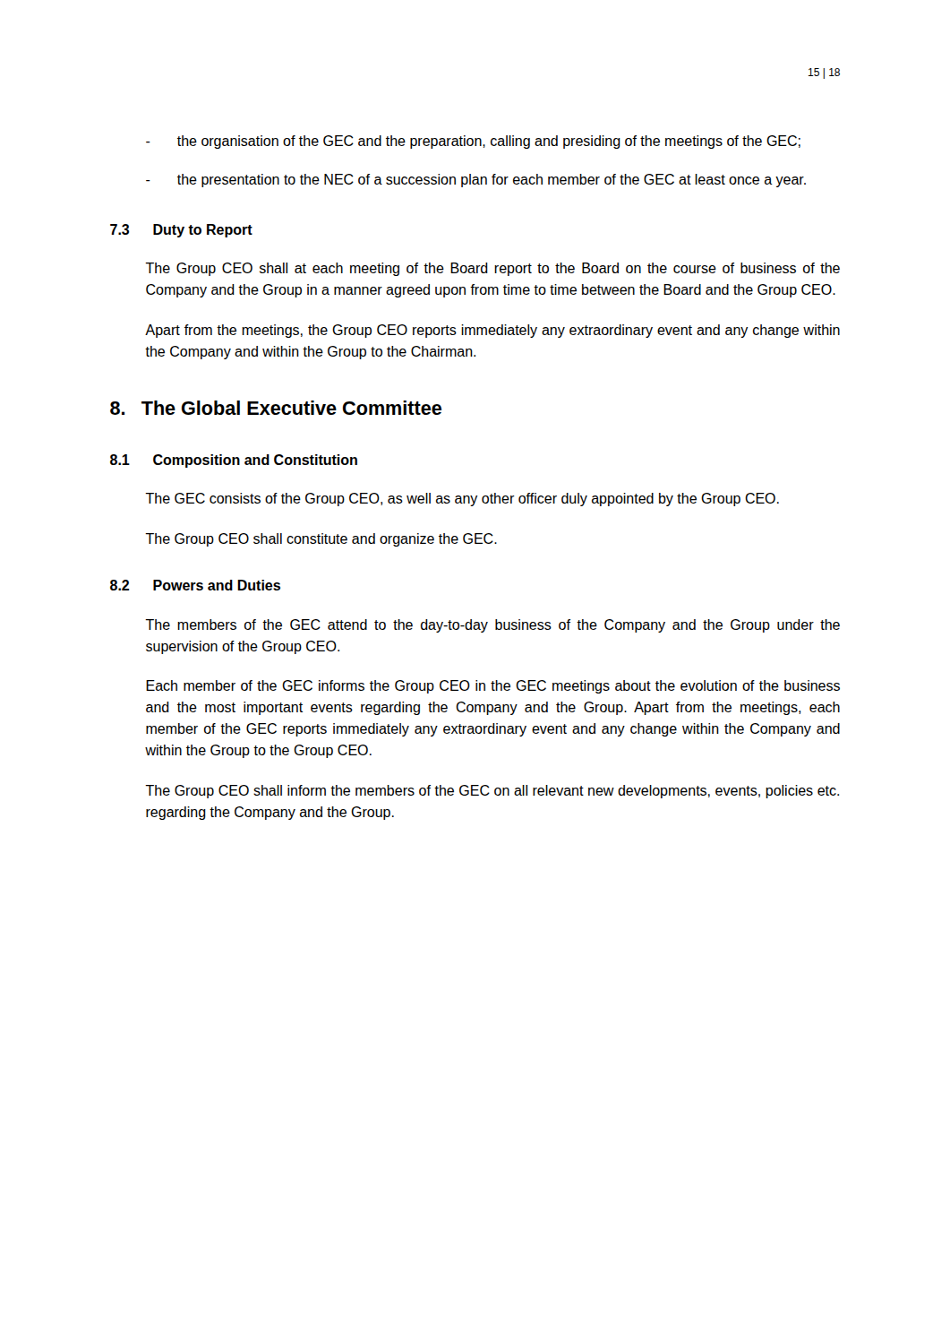15 | 18
the organisation of the GEC and the preparation, calling and presiding of the meetings of the GEC;
the presentation to the NEC of a succession plan for each member of the GEC at least once a year.
7.3 Duty to Report
The Group CEO shall at each meeting of the Board report to the Board on the course of business of the Company and the Group in a manner agreed upon from time to time between the Board and the Group CEO.
Apart from the meetings, the Group CEO reports immediately any extraordinary event and any change within the Company and within the Group to the Chairman.
8. The Global Executive Committee
8.1 Composition and Constitution
The GEC consists of the Group CEO, as well as any other officer duly appointed by the Group CEO.
The Group CEO shall constitute and organize the GEC.
8.2 Powers and Duties
The members of the GEC attend to the day-to-day business of the Company and the Group under the supervision of the Group CEO.
Each member of the GEC informs the Group CEO in the GEC meetings about the evolution of the business and the most important events regarding the Company and the Group. Apart from the meetings, each member of the GEC reports immediately any extraordinary event and any change within the Company and within the Group to the Group CEO.
The Group CEO shall inform the members of the GEC on all relevant new developments, events, policies etc. regarding the Company and the Group.